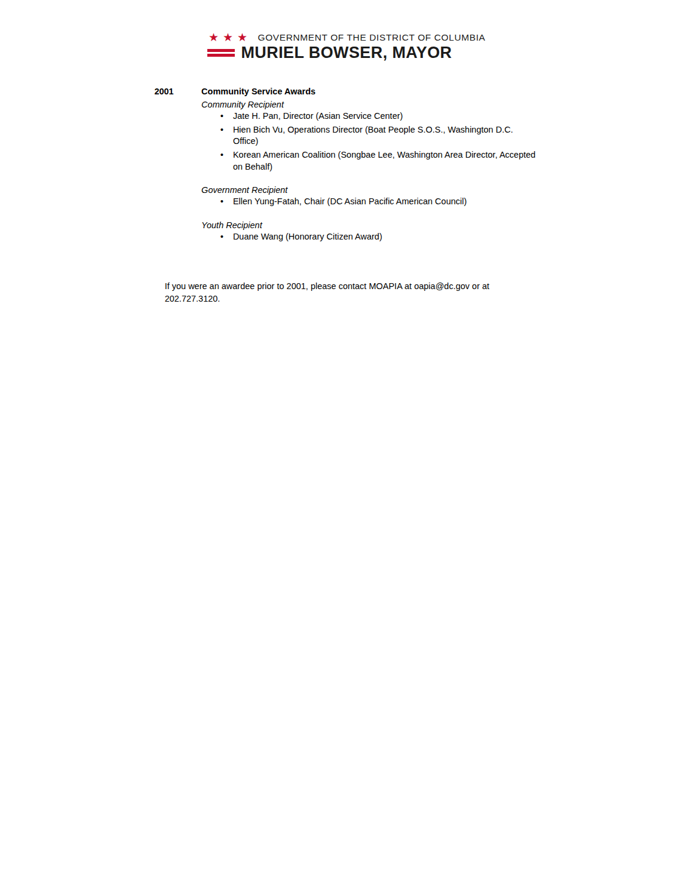★★★
GOVERNMENT OF THE DISTRICT OF COLUMBIA
MURIEL BOWSER, MAYOR
2001
Community Service Awards
Community Recipient
Jate H. Pan, Director (Asian Service Center)
Hien Bich Vu, Operations Director (Boat People S.O.S., Washington D.C. Office)
Korean American Coalition (Songbae Lee, Washington Area Director, Accepted on Behalf)
Government Recipient
Ellen Yung-Fatah, Chair (DC Asian Pacific American Council)
Youth Recipient
Duane Wang (Honorary Citizen Award)
If you were an awardee prior to 2001, please contact MOAPIA at oapia@dc.gov or at 202.727.3120.